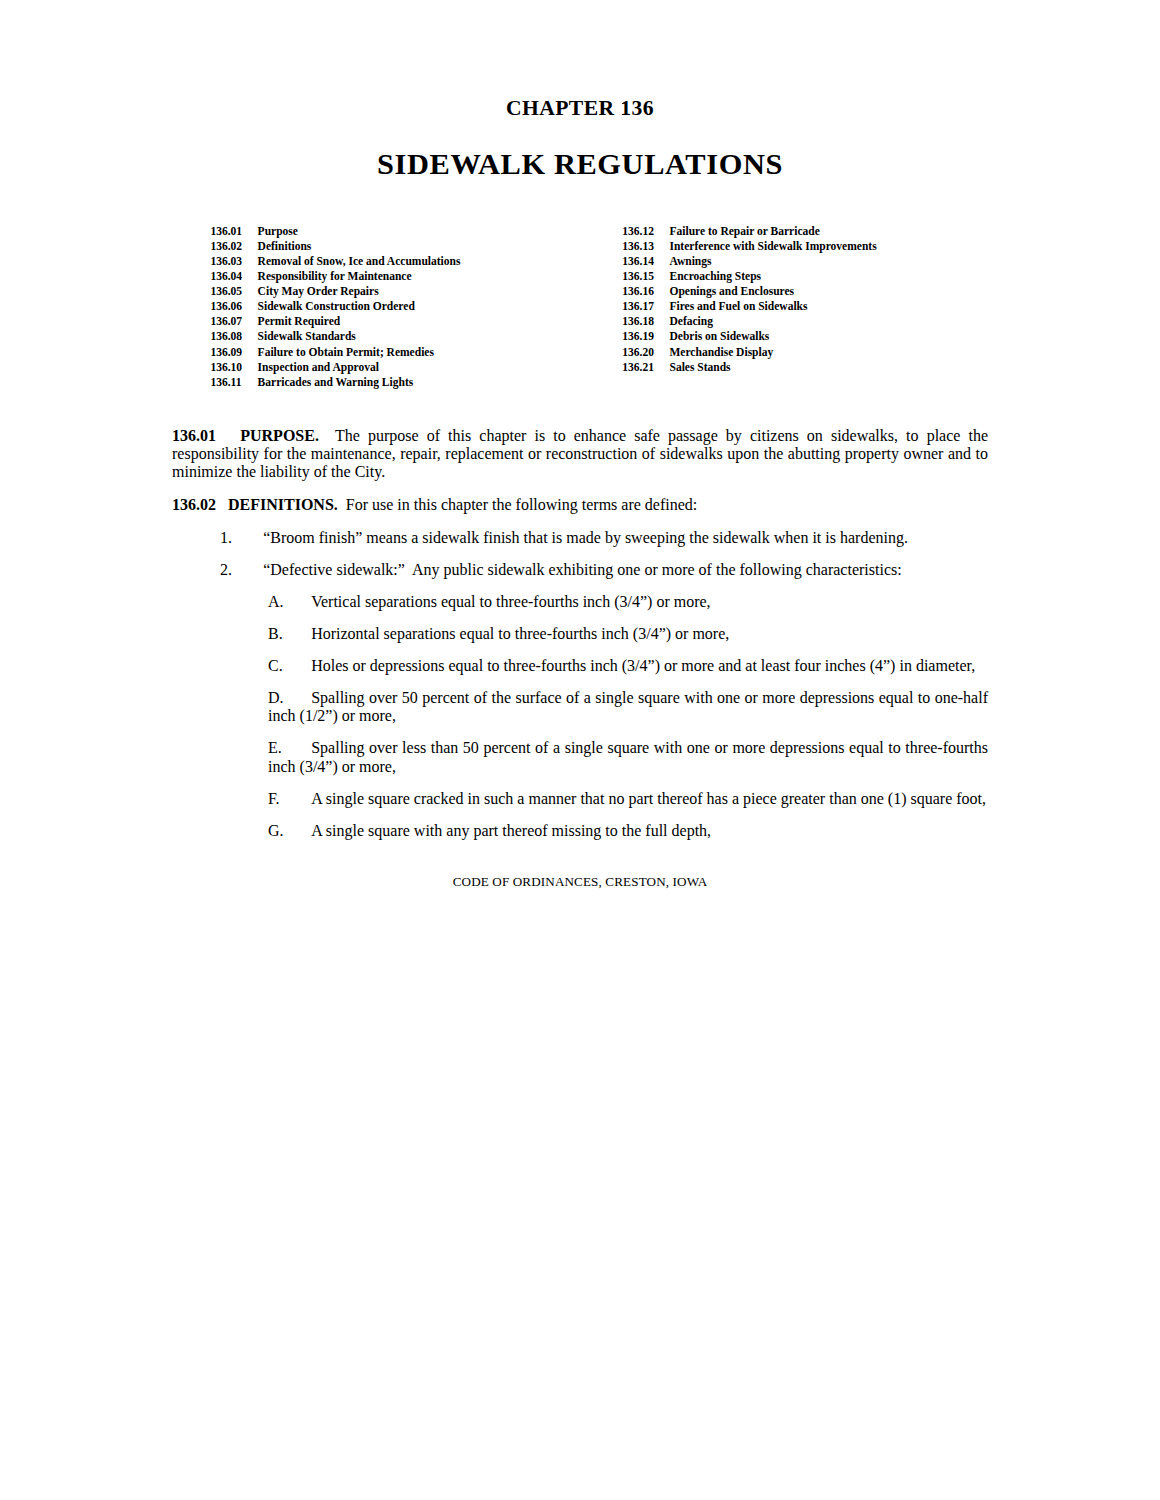CHAPTER 136
SIDEWALK REGULATIONS
| 136.01 | Purpose | 136.12 | Failure to Repair or Barricade |
| 136.02 | Definitions | 136.13 | Interference with Sidewalk Improvements |
| 136.03 | Removal of Snow, Ice and Accumulations | 136.14 | Awnings |
| 136.04 | Responsibility for Maintenance | 136.15 | Encroaching Steps |
| 136.05 | City May Order Repairs | 136.16 | Openings and Enclosures |
| 136.06 | Sidewalk Construction Ordered | 136.17 | Fires and Fuel on Sidewalks |
| 136.07 | Permit Required | 136.18 | Defacing |
| 136.08 | Sidewalk Standards | 136.19 | Debris on Sidewalks |
| 136.09 | Failure to Obtain Permit; Remedies | 136.20 | Merchandise Display |
| 136.10 | Inspection and Approval | 136.21 | Sales Stands |
| 136.11 | Barricades and Warning Lights | | |
136.01 PURPOSE. The purpose of this chapter is to enhance safe passage by citizens on sidewalks, to place the responsibility for the maintenance, repair, replacement or reconstruction of sidewalks upon the abutting property owner and to minimize the liability of the City.
136.02 DEFINITIONS. For use in this chapter the following terms are defined:
1.“Broom finish” means a sidewalk finish that is made by sweeping the sidewalk when it is hardening.
2.“Defective sidewalk:” Any public sidewalk exhibiting one or more of the following characteristics:
A. Vertical separations equal to three-fourths inch (3/4”) or more,
B. Horizontal separations equal to three-fourths inch (3/4”) or more,
C. Holes or depressions equal to three-fourths inch (3/4”) or more and at least four inches (4”) in diameter,
D. Spalling over 50 percent of the surface of a single square with one or more depressions equal to one-half inch (1/2”) or more,
E. Spalling over less than 50 percent of a single square with one or more depressions equal to three-fourths inch (3/4”) or more,
F. A single square cracked in such a manner that no part thereof has a piece greater than one (1) square foot,
G. A single square with any part thereof missing to the full depth,
CODE OF ORDINANCES, CRESTON, IOWA